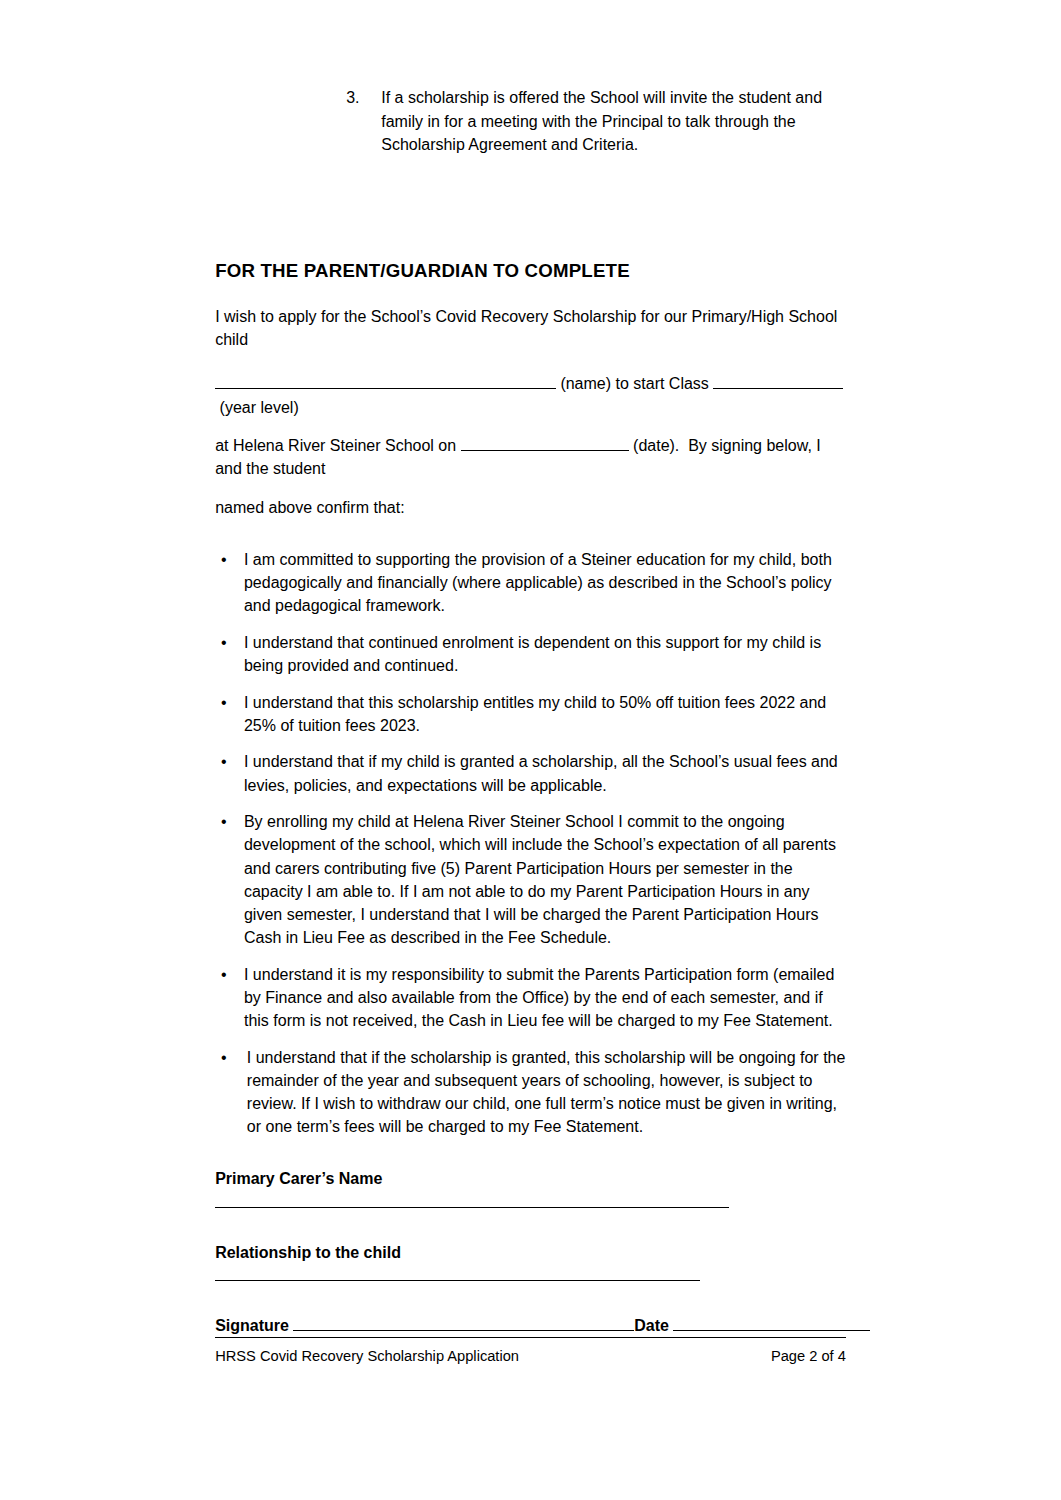If a scholarship is offered the School will invite the student and family in for a meeting with the Principal to talk through the Scholarship Agreement and Criteria.
FOR THE PARENT/GUARDIAN TO COMPLETE
I wish to apply for the School’s Covid Recovery Scholarship for our Primary/High School child
(name) to start Class (year level)
at Helena River Steiner School on (date). By signing below, I and the student
named above confirm that:
I am committed to supporting the provision of a Steiner education for my child, both pedagogically and financially (where applicable) as described in the School’s policy and pedagogical framework.
I understand that continued enrolment is dependent on this support for my child is being provided and continued.
I understand that this scholarship entitles my child to 50% off tuition fees 2022 and 25% of tuition fees 2023.
I understand that if my child is granted a scholarship, all the School’s usual fees and levies, policies, and expectations will be applicable.
By enrolling my child at Helena River Steiner School I commit to the ongoing development of the school, which will include the School’s expectation of all parents and carers contributing five (5) Parent Participation Hours per semester in the capacity I am able to. If I am not able to do my Parent Participation Hours in any given semester, I understand that I will be charged the Parent Participation Hours Cash in Lieu Fee as described in the Fee Schedule.
I understand it is my responsibility to submit the Parents Participation form (emailed by Finance and also available from the Office) by the end of each semester, and if this form is not received, the Cash in Lieu fee will be charged to my Fee Statement.
I understand that if the scholarship is granted, this scholarship will be ongoing for the remainder of the year and subsequent years of schooling, however, is subject to review. If I wish to withdraw our child, one full term’s notice must be given in writing, or one term’s fees will be charged to my Fee Statement.
Primary Carer’s Name
Relationship to the child
Signature Date
HRSS Covid Recovery Scholarship Application Page 2 of 4